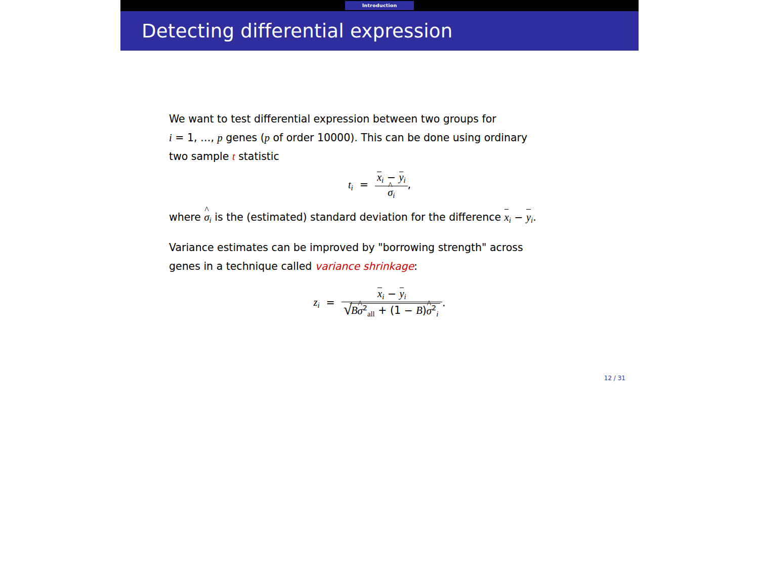Introduction
Detecting differential expression
We want to test differential expression between two groups for
i = 1, …, p genes (p of order 10000). This can be done using ordinary
two sample t statistic
ti = xi − yi σi ,
where σi is the (estimated) standard deviation for the difference xi − yi.
Variance estimates can be improved by "borrowing strength" across
genes in a technique called variance shrinkage:
zi = xi − yi Bσ 2 all + (1 − B)σ 2 i .
12 / 31